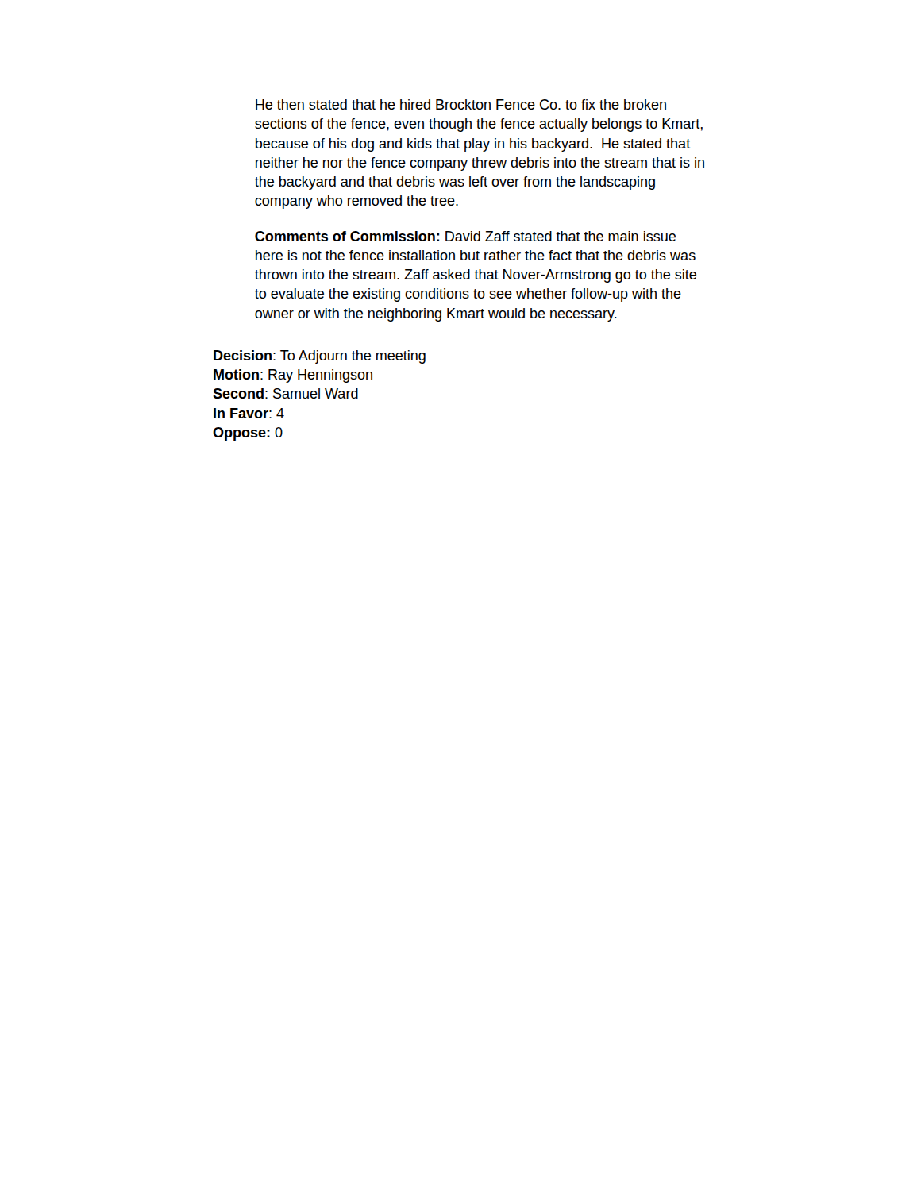He then stated that he hired Brockton Fence Co. to fix the broken sections of the fence, even though the fence actually belongs to Kmart, because of his dog and kids that play in his backyard. He stated that neither he nor the fence company threw debris into the stream that is in the backyard and that debris was left over from the landscaping company who removed the tree.
Comments of Commission: David Zaff stated that the main issue here is not the fence installation but rather the fact that the debris was thrown into the stream. Zaff asked that Nover-Armstrong go to the site to evaluate the existing conditions to see whether follow-up with the owner or with the neighboring Kmart would be necessary.
Decision: To Adjourn the meeting
Motion: Ray Henningson
Second: Samuel Ward
In Favor: 4
Oppose: 0